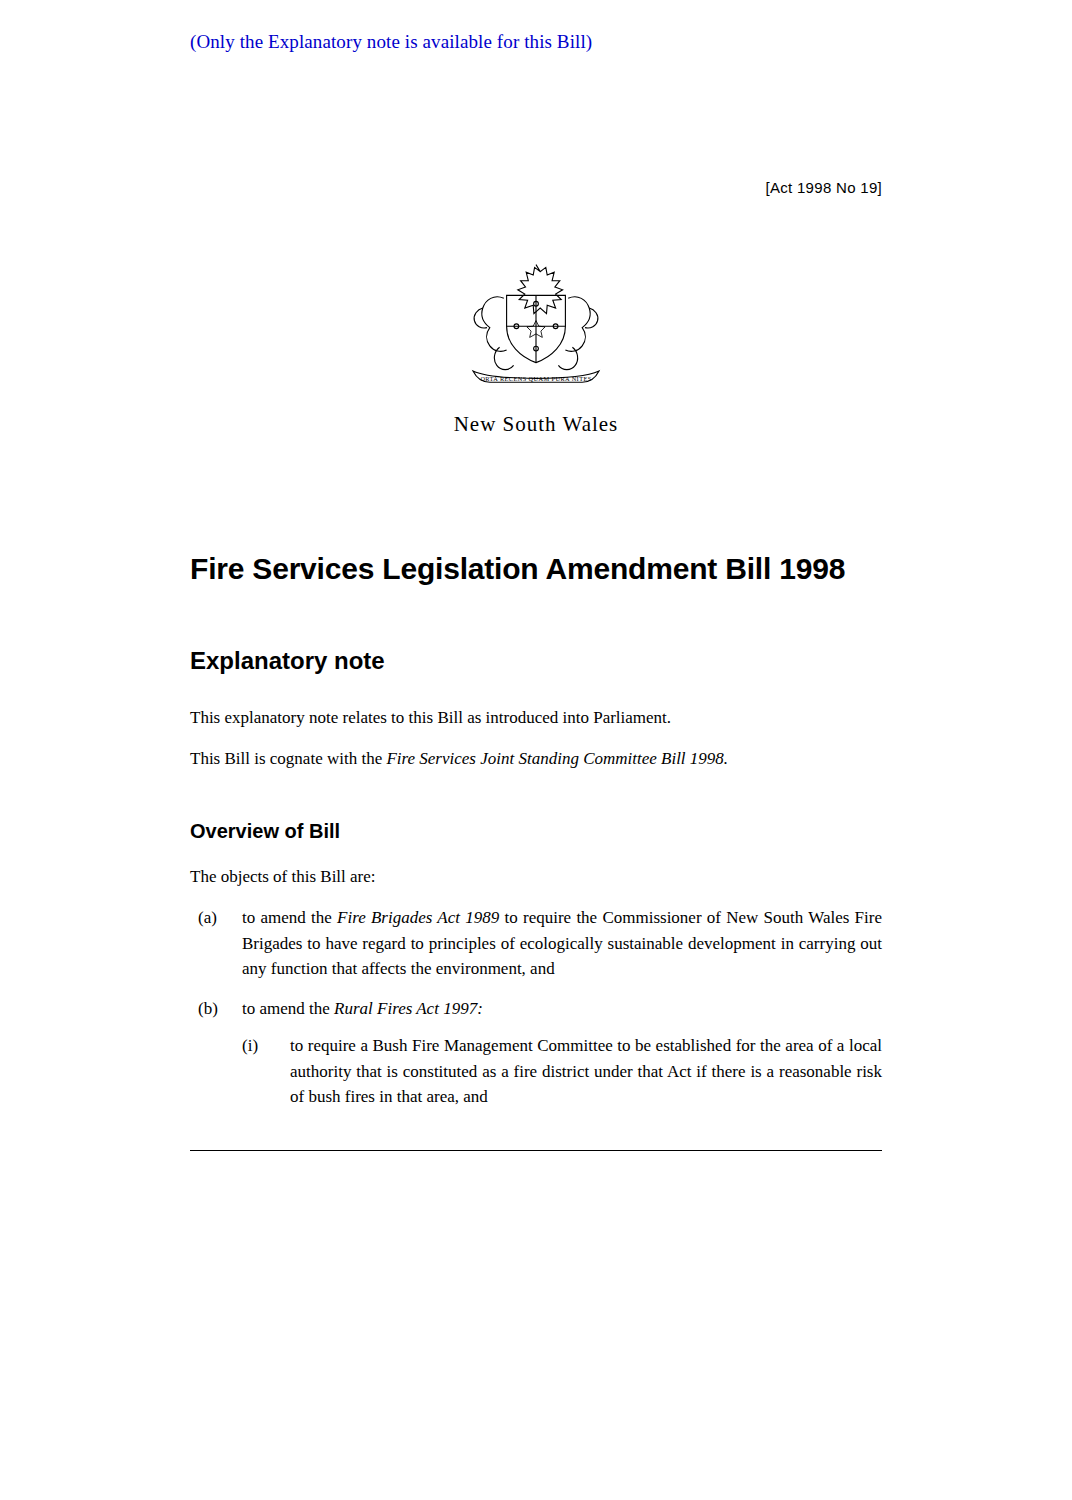(Only the Explanatory note is available for this Bill)
[Act 1998 No 19]
ORTA RECENS QUAM PURA NITES
New South Wales
Fire Services Legislation Amendment Bill 1998
Explanatory note
This explanatory note relates to this Bill as introduced into Parliament.
This Bill is cognate with the Fire Services Joint Standing Committee Bill 1998.
Overview of Bill
The objects of this Bill are:
(a) to amend the Fire Brigades Act 1989 to require the Commissioner of New South Wales Fire Brigades to have regard to principles of ecologically sustainable development in carrying out any function that affects the environment, and
(b) to amend the Rural Fires Act 1997:
(i) to require a Bush Fire Management Committee to be established for the area of a local authority that is constituted as a fire district under that Act if there is a reasonable risk of bush fires in that area, and